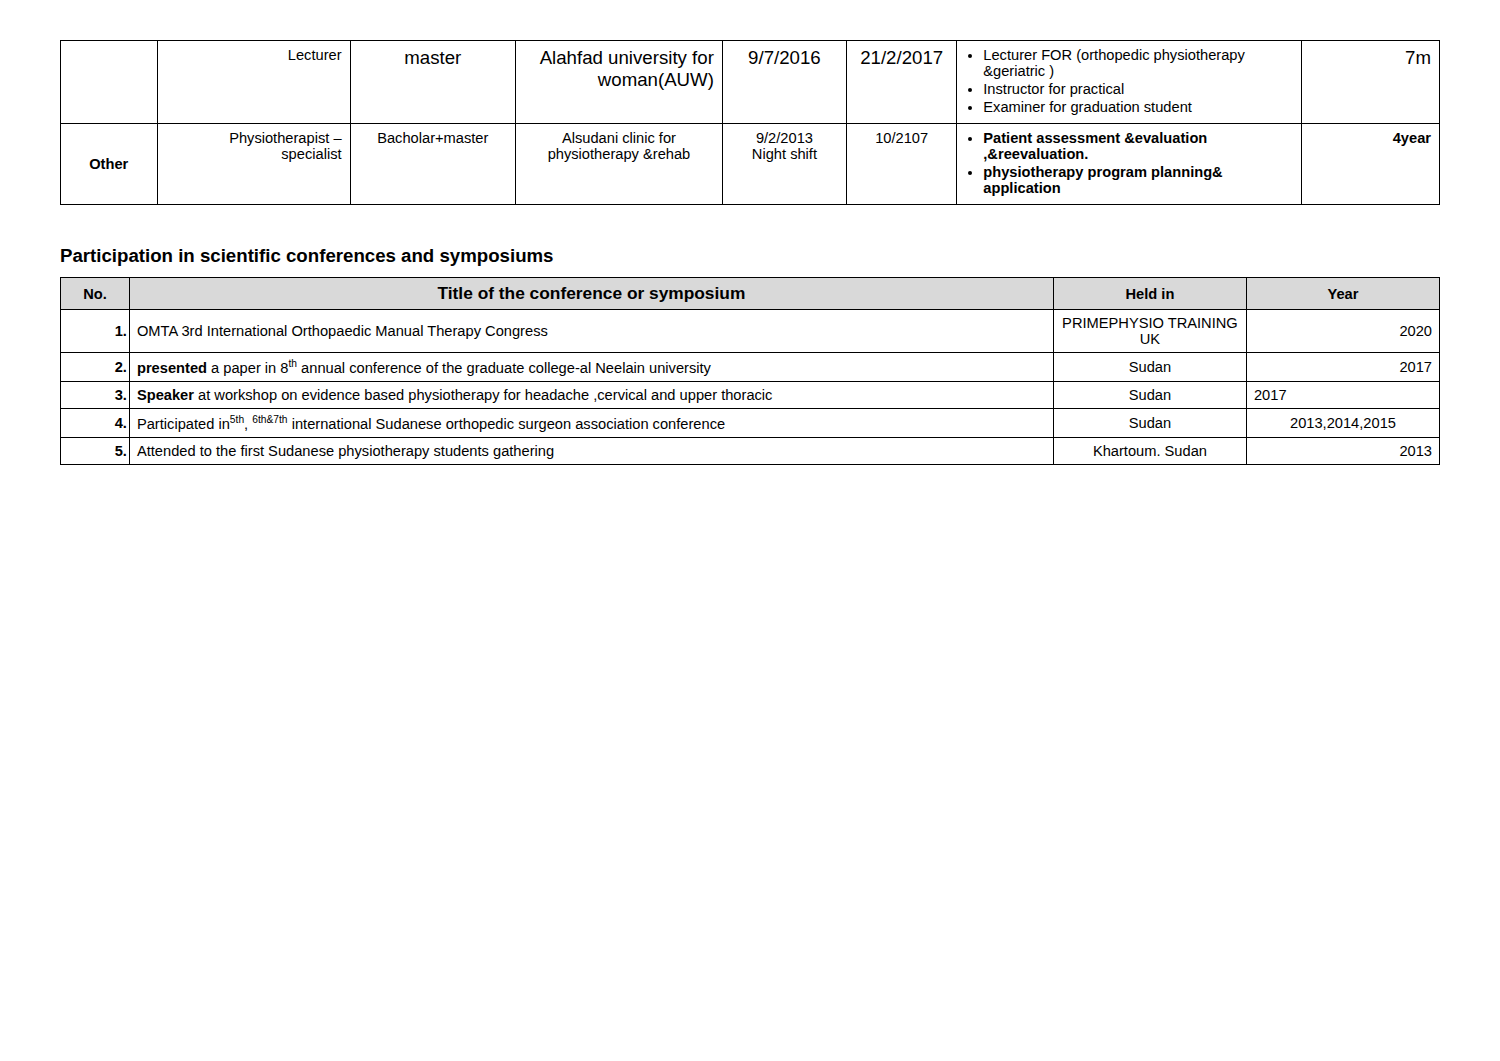| | Lecturer | master | Alahfad university for woman(AUW) | 9/7/2016 | 21/2/2017 | Lecturer FOR (orthopedic physiotherapy &geriatric ) Instructor for practical Examiner for graduation student | 7m |
| Other | Physiotherapist – specialist | Bacholar+master | Alsudani clinic for physiotherapy &rehab | 9/2/2013 Night shift | 10/2107 | Patient assessment &evaluation ,&reevaluation. physiotherapy program planning& application | 4year |
Participation in scientific conferences and symposiums
| No. | Title of the conference or symposium | Held in | Year |
| --- | --- | --- | --- |
| 1. | OMTA 3rd International Orthopaedic Manual Therapy Congress | PRIMEPHYSIO TRAINING UK | 2020 |
| 2. | presented a paper in 8 th annual conference of the graduate college-al Neelain university | Sudan | 2017 |
| 3. | Speaker at workshop on evidence based physiotherapy for headache ,cervical and upper thoracic | Sudan | 2017 |
| 4. | Participated in 5th , 6th&7th international Sudanese orthopedic surgeon association conference | Sudan | 2013,2014,2015 |
| 5. | Attended to the first Sudanese physiotherapy students gathering | Khartoum. Sudan | 2013 |